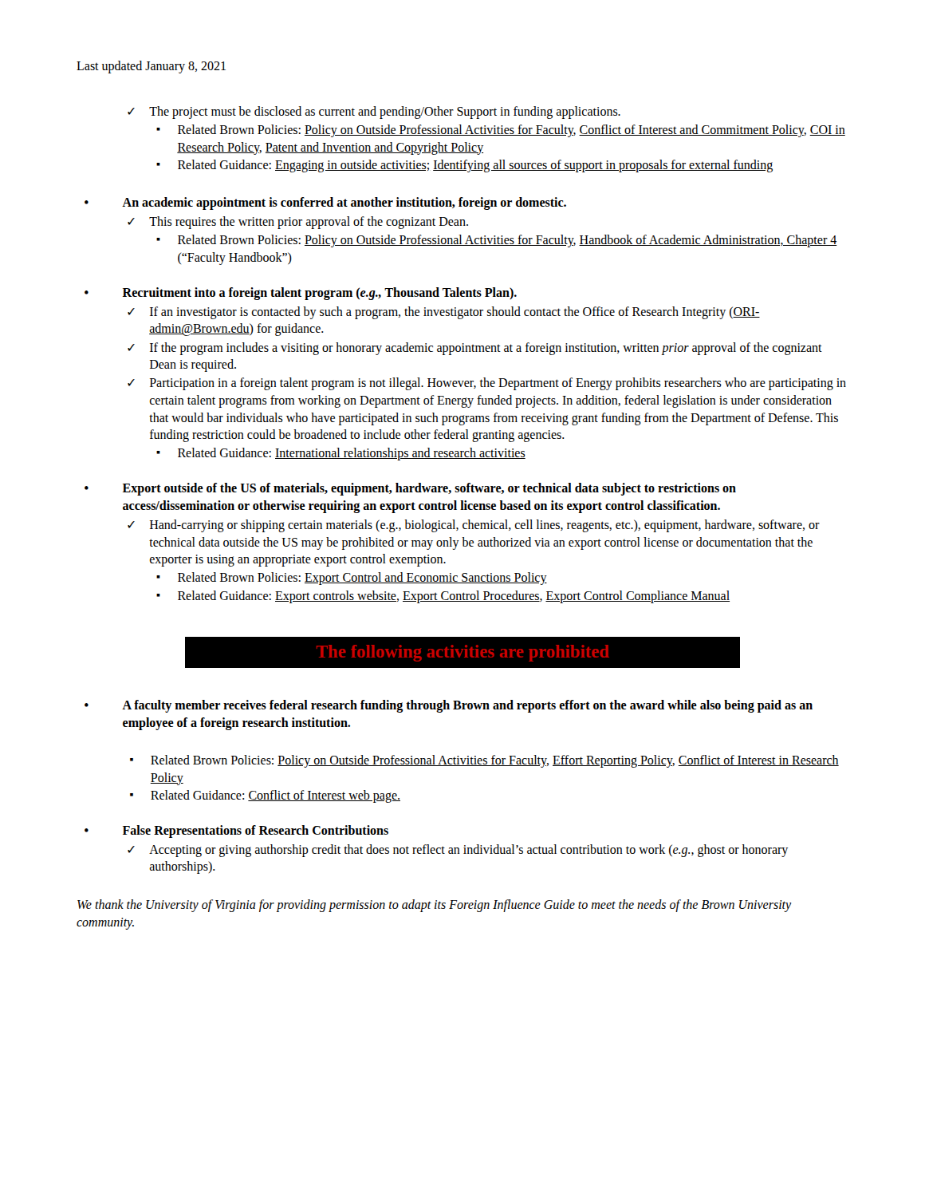Last updated January 8, 2021
The project must be disclosed as current and pending/Other Support in funding applications.
Related Brown Policies: Policy on Outside Professional Activities for Faculty, Conflict of Interest and Commitment Policy, COI in Research Policy, Patent and Invention and Copyright Policy
Related Guidance: Engaging in outside activities; Identifying all sources of support in proposals for external funding
An academic appointment is conferred at another institution, foreign or domestic.
This requires the written prior approval of the cognizant Dean.
Related Brown Policies: Policy on Outside Professional Activities for Faculty, Handbook of Academic Administration, Chapter 4 (“Faculty Handbook”)
Recruitment into a foreign talent program (e.g., Thousand Talents Plan).
If an investigator is contacted by such a program, the investigator should contact the Office of Research Integrity (ORI-admin@Brown.edu) for guidance.
If the program includes a visiting or honorary academic appointment at a foreign institution, written prior approval of the cognizant Dean is required.
Participation in a foreign talent program is not illegal. However, the Department of Energy prohibits researchers who are participating in certain talent programs from working on Department of Energy funded projects. In addition, federal legislation is under consideration that would bar individuals who have participated in such programs from receiving grant funding from the Department of Defense. This funding restriction could be broadened to include other federal granting agencies.
Related Guidance: International relationships and research activities
Export outside of the US of materials, equipment, hardware, software, or technical data subject to restrictions on access/dissemination or otherwise requiring an export control license based on its export control classification.
Hand-carrying or shipping certain materials (e.g., biological, chemical, cell lines, reagents, etc.), equipment, hardware, software, or technical data outside the US may be prohibited or may only be authorized via an export control license or documentation that the exporter is using an appropriate export control exemption.
Related Brown Policies: Export Control and Economic Sanctions Policy
Related Guidance: Export controls website, Export Control Procedures, Export Control Compliance Manual
The following activities are prohibited
A faculty member receives federal research funding through Brown and reports effort on the award while also being paid as an employee of a foreign research institution.
Related Brown Policies: Policy on Outside Professional Activities for Faculty, Effort Reporting Policy, Conflict of Interest in Research Policy
Related Guidance: Conflict of Interest web page.
False Representations of Research Contributions
Accepting or giving authorship credit that does not reflect an individual’s actual contribution to work (e.g., ghost or honorary authorships).
We thank the University of Virginia for providing permission to adapt its Foreign Influence Guide to meet the needs of the Brown University community.